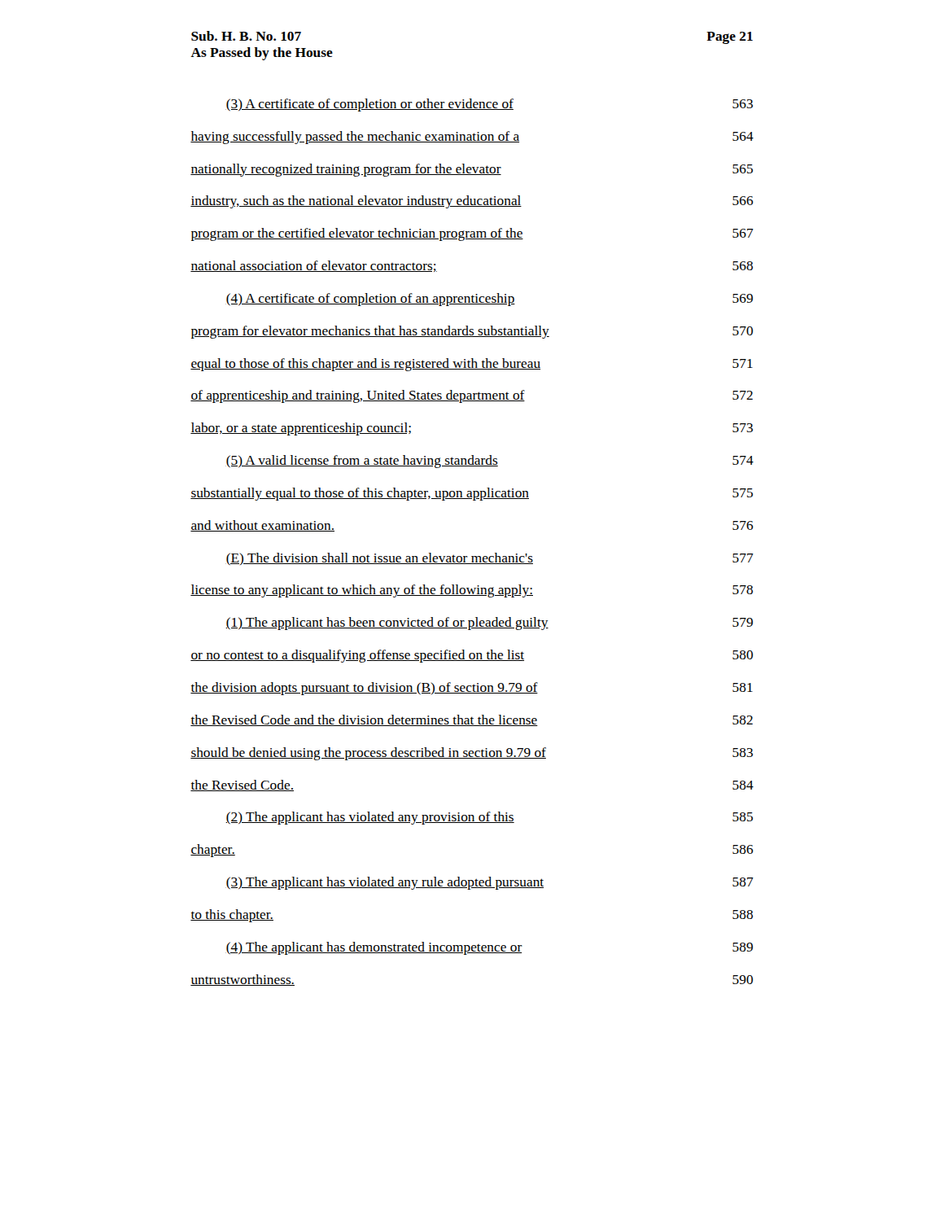Sub. H. B. No. 107
As Passed by the House
Page 21
(3) A certificate of completion or other evidence of 563
having successfully passed the mechanic examination of a 564
nationally recognized training program for the elevator 565
industry, such as the national elevator industry educational 566
program or the certified elevator technician program of the 567
national association of elevator contractors; 568
(4) A certificate of completion of an apprenticeship 569
program for elevator mechanics that has standards substantially 570
equal to those of this chapter and is registered with the bureau 571
of apprenticeship and training, United States department of 572
labor, or a state apprenticeship council; 573
(5) A valid license from a state having standards 574
substantially equal to those of this chapter, upon application 575
and without examination. 576
(E) The division shall not issue an elevator mechanic's 577
license to any applicant to which any of the following apply: 578
(1) The applicant has been convicted of or pleaded guilty 579
or no contest to a disqualifying offense specified on the list 580
the division adopts pursuant to division (B) of section 9.79 of 581
the Revised Code and the division determines that the license 582
should be denied using the process described in section 9.79 of 583
the Revised Code. 584
(2) The applicant has violated any provision of this 585
chapter. 586
(3) The applicant has violated any rule adopted pursuant 587
to this chapter. 588
(4) The applicant has demonstrated incompetence or 589
untrustworthiness. 590